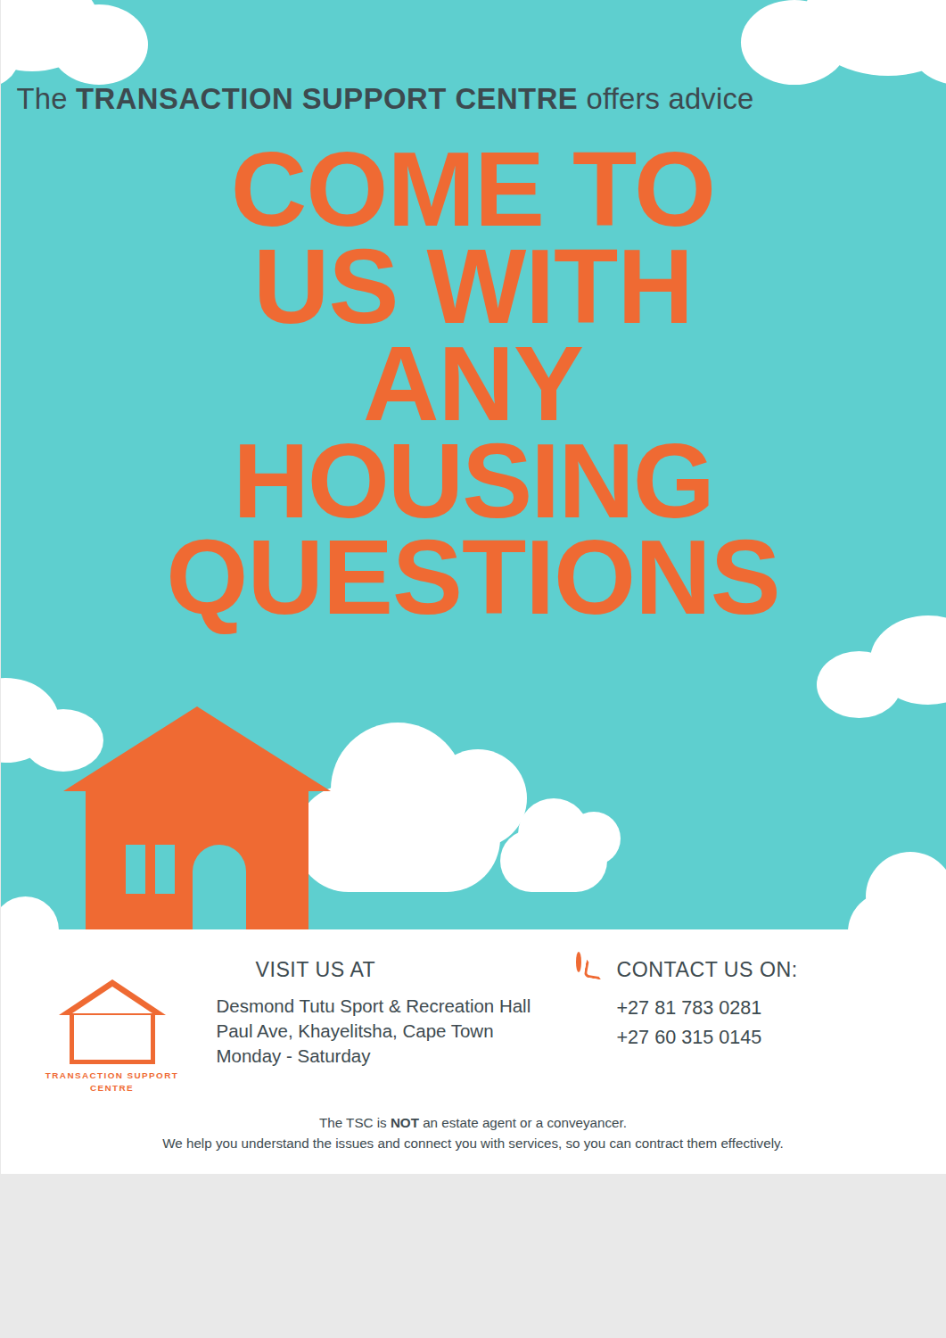The TRANSACTION SUPPORT CENTRE offers advice
COME TO US WITH ANY HOUSING QUESTIONS
TRANSACTION SUPPORT
CENTRE
VISIT US AT
Desmond Tutu Sport & Recreation Hall
Paul Ave, Khayelitsha, Cape Town
Monday - Saturday
CONTACT US ON:
+27 81 783 0281
+27 60 315 0145
The TSC is NOT an estate agent or a conveyancer.
We help you understand the issues and connect you with services, so you can contract them effectively.